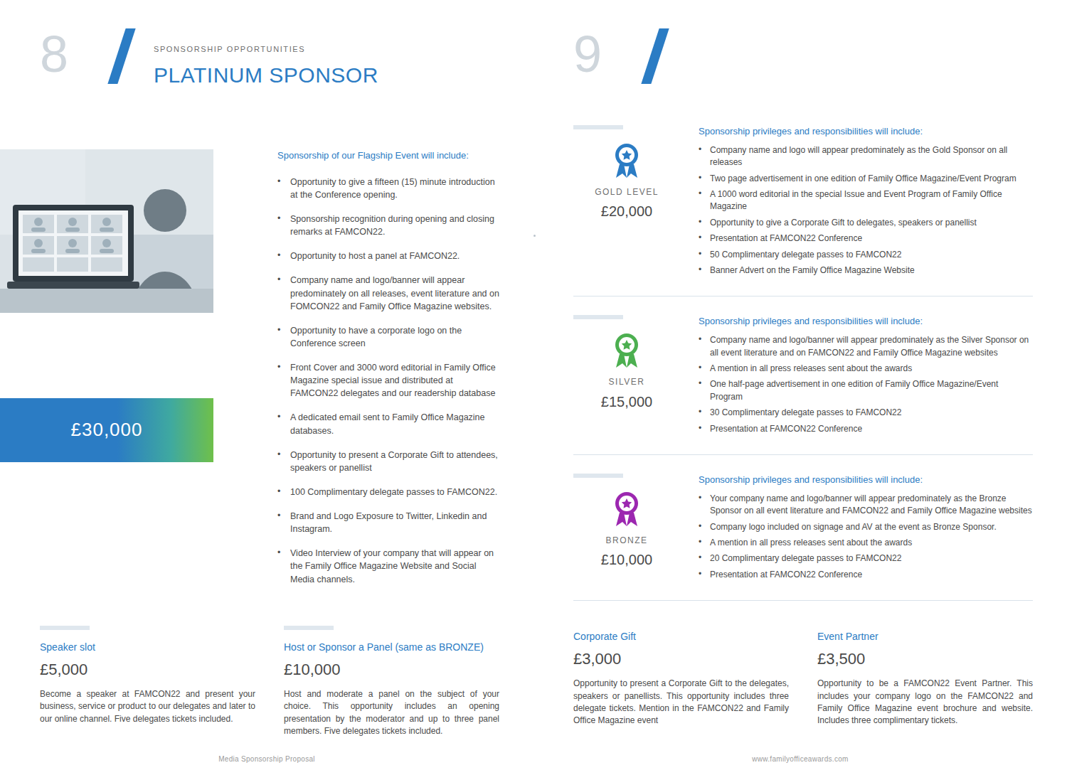8
Sponsorship Opportunities
PLATINUM SPONSOR
£30,000
Sponsorship of our Flagship Event will include:
Opportunity to give a fifteen (15) minute introduction at the Conference opening.
Sponsorship recognition during opening and closing remarks at FAMCON22.
Opportunity to host a panel at FAMCON22.
Company name and logo/banner will appear predominately on all releases, event literature and on FOMCON22 and Family Office Magazine websites.
Opportunity to have a corporate logo on the Conference screen
Front Cover and 3000 word editorial in Family Office Magazine special issue and distributed at FAMCON22 delegates and our readership database
A dedicated email sent to Family Office Magazine databases.
Opportunity to present a Corporate Gift to attendees, speakers or panellist
100 Complimentary delegate passes to FAMCON22.
Brand and Logo Exposure to Twitter, Linkedin and Instagram.
Video Interview of your company that will appear on the Family Office Magazine Website and Social Media channels.
Speaker slot
£5,000
Become a speaker at FAMCON22 and present your business, service or product to our delegates and later to our online channel. Five delegates tickets included.
Host or Sponsor a Panel (same as BRONZE)
£10,000
Host and moderate a panel on the subject of your choice. This opportunity includes an opening presentation by the moderator and up to three panel members. Five delegates tickets included.
Media Sponsorship Proposal
9
Gold Level
£20,000
Sponsorship privileges and responsibilities will include:
Company name and logo will appear predominately as the Gold Sponsor on all releases
Two page advertisement in one edition of Family Office Magazine/Event Program
A 1000 word editorial in the special Issue and Event Program of Family Office Magazine
Opportunity to give a Corporate Gift to delegates, speakers or panellist
Presentation at FAMCON22 Conference
50 Complimentary delegate passes to FAMCON22
Banner Advert on the Family Office Magazine Website
Silver
£15,000
Sponsorship privileges and responsibilities will include:
Company name and logo/banner will appear predominately as the Silver Sponsor on all event literature and on FAMCON22 and Family Office Magazine websites
A mention in all press releases sent about the awards
One half-page advertisement in one edition of Family Office Magazine/Event Program
30 Complimentary delegate passes to FAMCON22
Presentation at FAMCON22 Conference
Bronze
£10,000
Sponsorship privileges and responsibilities will include:
Your company name and logo/banner will appear predominately as the Bronze Sponsor on all event literature and FAMCON22 and Family Office Magazine websites
Company logo included on signage and AV at the event as Bronze Sponsor.
A mention in all press releases sent about the awards
20 Complimentary delegate passes to FAMCON22
Presentation at FAMCON22 Conference
Corporate Gift
£3,000
Opportunity to present a Corporate Gift to the delegates, speakers or panellists. This opportunity includes three delegate tickets. Mention in the FAMCON22 and Family Office Magazine event
Event Partner
£3,500
Opportunity to be a FAMCON22 Event Partner. This includes your company logo on the FAMCON22 and Family Office Magazine event brochure and website. Includes three complimentary tickets.
www.familyofficeawards.com